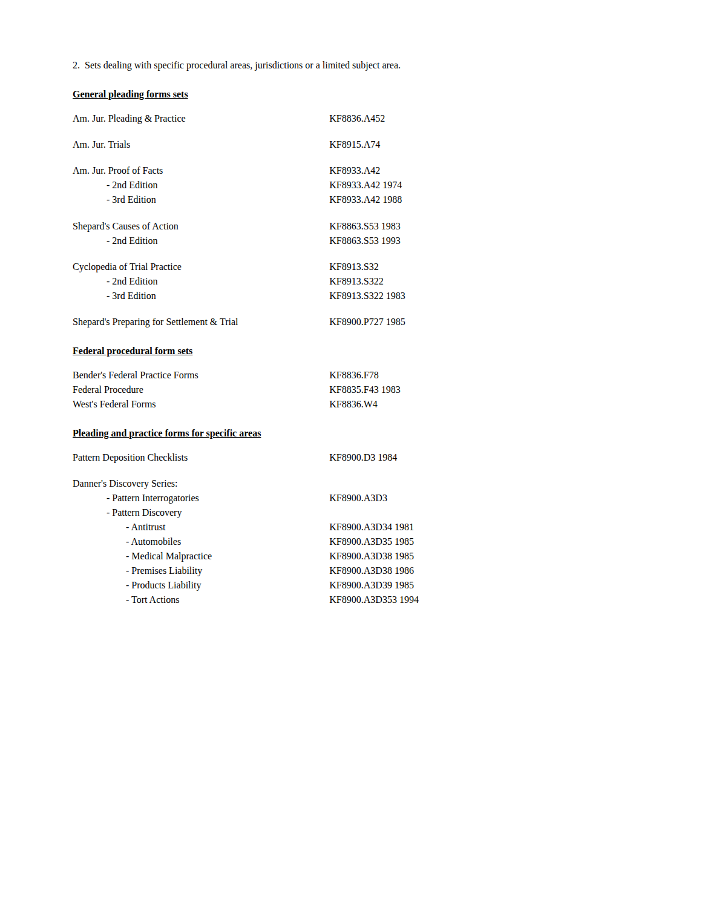2. Sets dealing with specific procedural areas, jurisdictions or a limited subject area.
General pleading forms sets
| Am. Jur. Pleading & Practice | KF8836.A452 |
| Am. Jur. Trials | KF8915.A74 |
| Am. Jur. Proof of Facts | KF8933.A42 |
| - 2nd Edition | KF8933.A42 1974 |
| - 3rd Edition | KF8933.A42 1988 |
| Shepard's Causes of Action | KF8863.S53 1983 |
| - 2nd Edition | KF8863.S53 1993 |
| Cyclopedia of Trial Practice | KF8913.S32 |
| - 2nd Edition | KF8913.S322 |
| - 3rd Edition | KF8913.S322 1983 |
| Shepard's Preparing for Settlement & Trial | KF8900.P727 1985 |
Federal procedural form sets
| Bender's Federal Practice Forms | KF8836.F78 |
| Federal Procedure | KF8835.F43 1983 |
| West's Federal Forms | KF8836.W4 |
Pleading and practice forms for specific areas
| Pattern Deposition Checklists | KF8900.D3 1984 |
| Danner's Discovery Series: | |
| - Pattern Interrogatories | KF8900.A3D3 |
| - Pattern Discovery | |
| - Antitrust | KF8900.A3D34 1981 |
| - Automobiles | KF8900.A3D35 1985 |
| - Medical Malpractice | KF8900.A3D38 1985 |
| - Premises Liability | KF8900.A3D38 1986 |
| - Products Liability | KF8900.A3D39 1985 |
| - Tort Actions | KF8900.A3D353 1994 |